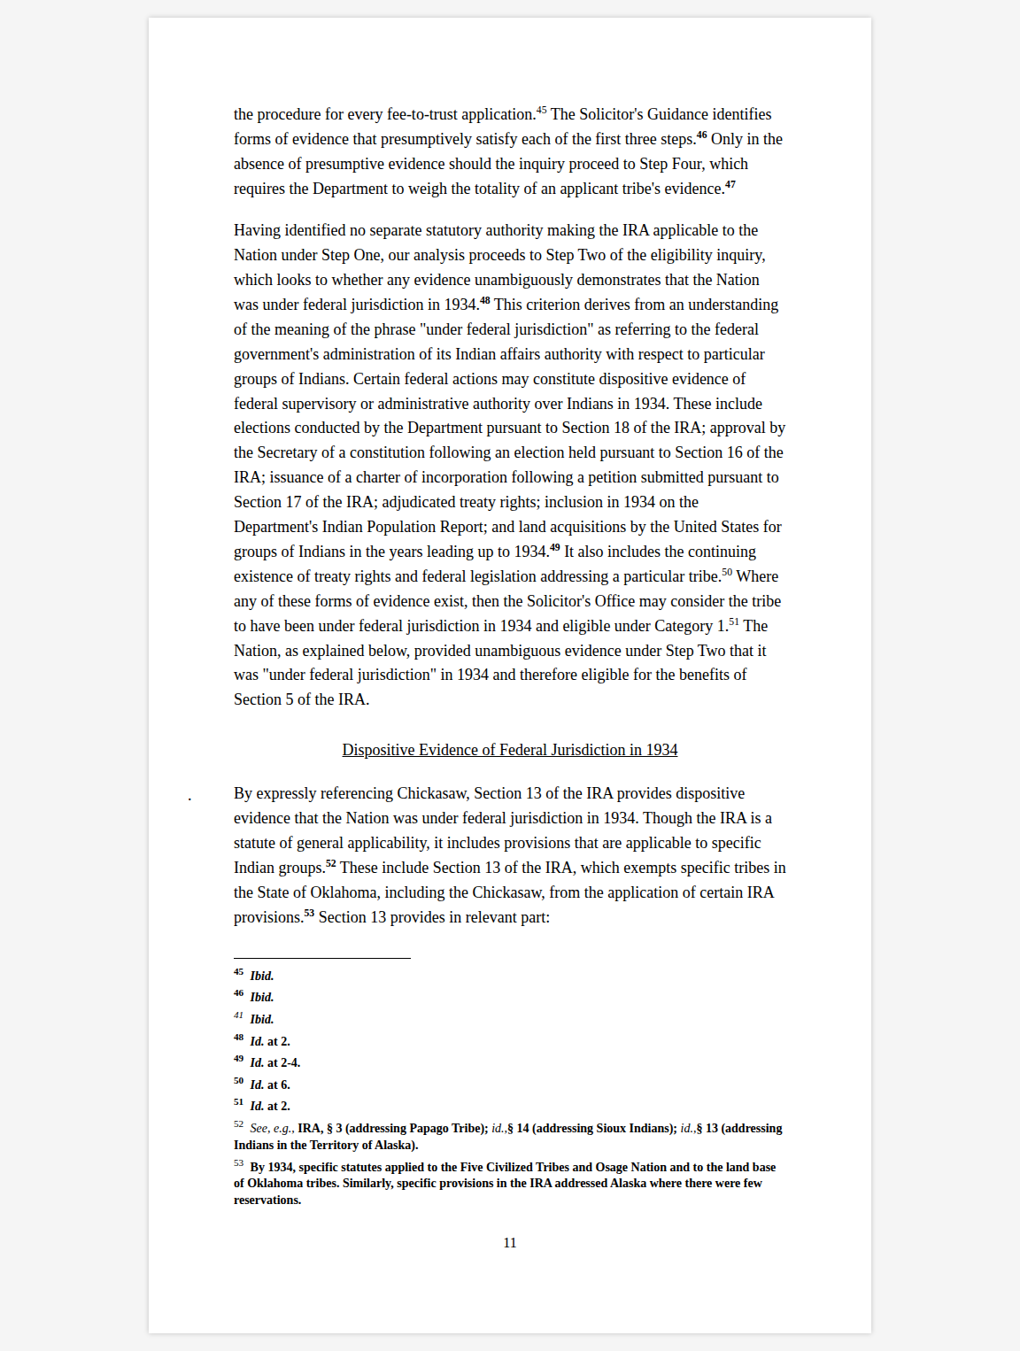the procedure for every fee-to-trust application.45 The Solicitor's Guidance identifies forms of evidence that presumptively satisfy each of the first three steps.46 Only in the absence of presumptive evidence should the inquiry proceed to Step Four, which requires the Department to weigh the totality of an applicant tribe's evidence.47
Having identified no separate statutory authority making the IRA applicable to the Nation under Step One, our analysis proceeds to Step Two of the eligibility inquiry, which looks to whether any evidence unambiguously demonstrates that the Nation was under federal jurisdiction in 1934.48 This criterion derives from an understanding of the meaning of the phrase "under federal jurisdiction" as referring to the federal government's administration of its Indian affairs authority with respect to particular groups of Indians. Certain federal actions may constitute dispositive evidence of federal supervisory or administrative authority over Indians in 1934. These include elections conducted by the Department pursuant to Section 18 of the IRA; approval by the Secretary of a constitution following an election held pursuant to Section 16 of the IRA; issuance of a charter of incorporation following a petition submitted pursuant to Section 17 of the IRA; adjudicated treaty rights; inclusion in 1934 on the Department's Indian Population Report; and land acquisitions by the United States for groups of Indians in the years leading up to 1934.49 It also includes the continuing existence of treaty rights and federal legislation addressing a particular tribe.50 Where any of these forms of evidence exist, then the Solicitor's Office may consider the tribe to have been under federal jurisdiction in 1934 and eligible under Category 1.51 The Nation, as explained below, provided unambiguous evidence under Step Two that it was "under federal jurisdiction" in 1934 and therefore eligible for the benefits of Section 5 of the IRA.
Dispositive Evidence of Federal Jurisdiction in 1934
By expressly referencing Chickasaw, Section 13 of the IRA provides dispositive evidence that the Nation was under federal jurisdiction in 1934. Though the IRA is a statute of general applicability, it includes provisions that are applicable to specific Indian groups.52 These include Section 13 of the IRA, which exempts specific tribes in the State of Oklahoma, including the Chickasaw, from the application of certain IRA provisions.53 Section 13 provides in relevant part:
45 Ibid.
46 Ibid.
41 Ibid.
48 Id. at 2.
49 Id. at 2-4.
50 Id. at 6.
51 Id. at 2.
52 See, e.g., IRA, § 3 (addressing Papago Tribe); id.,§ 14 (addressing Sioux Indians); id.,§ 13 (addressing Indians in the Territory of Alaska).
53 By 1934, specific statutes applied to the Five Civilized Tribes and Osage Nation and to the land base of Oklahoma tribes. Similarly, specific provisions in the IRA addressed Alaska where there were few reservations.
11